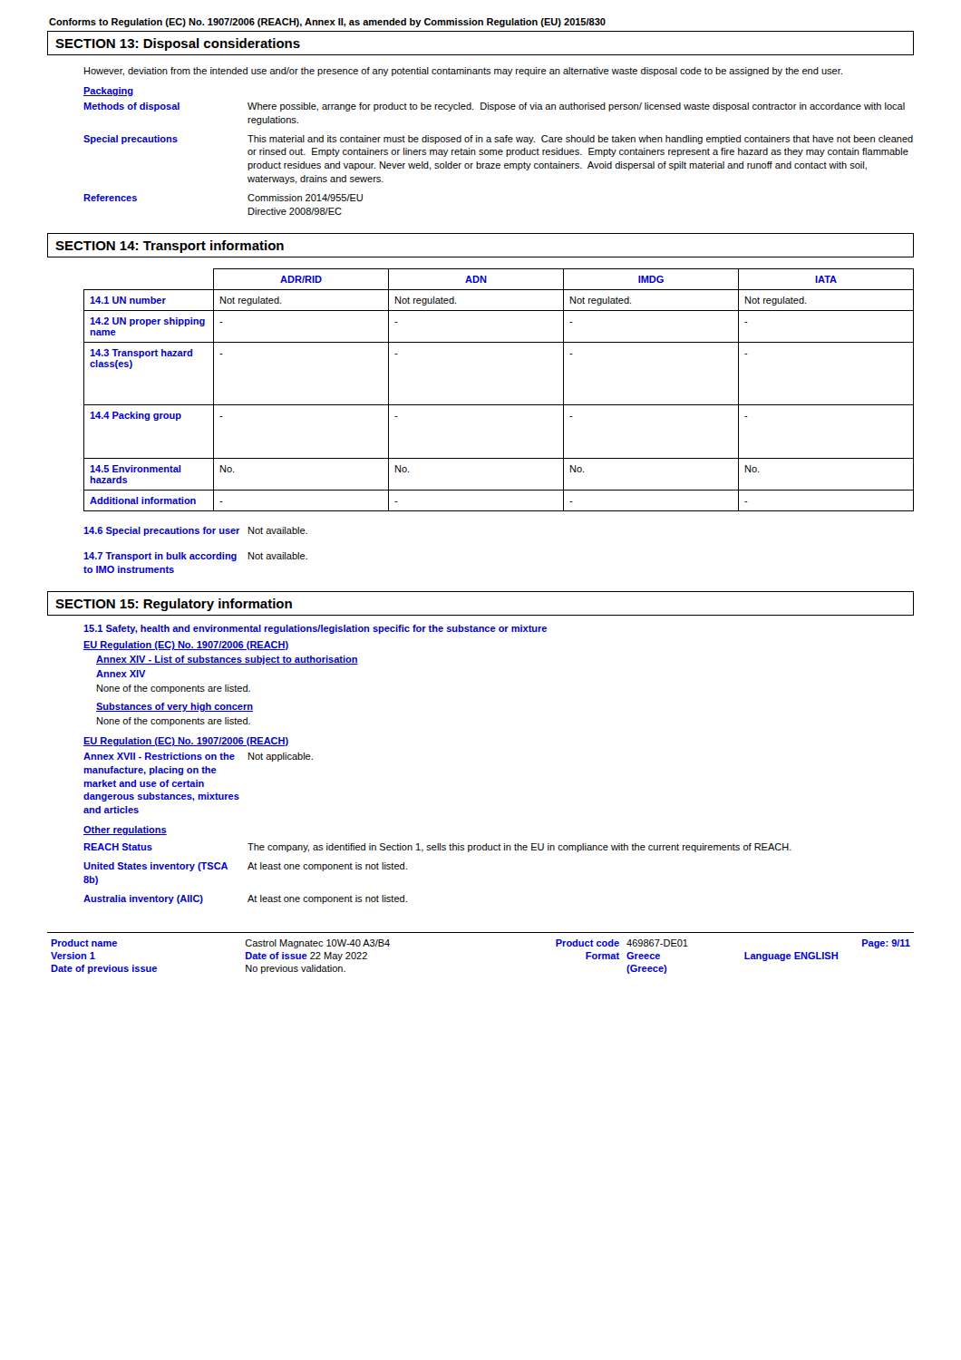Conforms to Regulation (EC) No. 1907/2006 (REACH), Annex II, as amended by Commission Regulation (EU) 2015/830
SECTION 13: Disposal considerations
However, deviation from the intended use and/or the presence of any potential contaminants may require an alternative waste disposal code to be assigned by the end user.
Packaging
Methods of disposal
Where possible, arrange for product to be recycled. Dispose of via an authorised person/ licensed waste disposal contractor in accordance with local regulations.
Special precautions
This material and its container must be disposed of in a safe way. Care should be taken when handling emptied containers that have not been cleaned or rinsed out. Empty containers or liners may retain some product residues. Empty containers represent a fire hazard as they may contain flammable product residues and vapour. Never weld, solder or braze empty containers. Avoid dispersal of spilt material and runoff and contact with soil, waterways, drains and sewers.
References
Commission 2014/955/EU
Directive 2008/98/EC
SECTION 14: Transport information
| | ADR/RID | ADN | IMDG | IATA |
| --- | --- | --- | --- | --- |
| 14.1 UN number | Not regulated. | Not regulated. | Not regulated. | Not regulated. |
| 14.2 UN proper shipping name | - | - | - | - |
| 14.3 Transport hazard class(es) | - | - | - | - |
| 14.4 Packing group | - | - | - | - |
| 14.5 Environmental hazards | No. | No. | No. | No. |
| Additional information | - | - | - | - |
14.6 Special precautions for user
Not available.
14.7 Transport in bulk according to IMO instruments
Not available.
SECTION 15: Regulatory information
15.1 Safety, health and environmental regulations/legislation specific for the substance or mixture
EU Regulation (EC) No. 1907/2006 (REACH)
Annex XIV - List of substances subject to authorisation
Annex XIV
None of the components are listed.
Substances of very high concern
None of the components are listed.
EU Regulation (EC) No. 1907/2006 (REACH)
Annex XVII - Restrictions on the manufacture, placing on the market and use of certain dangerous substances, mixtures and articles
Not applicable.
Other regulations
REACH Status
The company, as identified in Section 1, sells this product in the EU in compliance with the current requirements of REACH.
United States inventory (TSCA 8b)
At least one component is not listed.
Australia inventory (AIIC)
At least one component is not listed.
| Product name | Castrol Magnatec 10W-40 A3/B4 | Product code | 469867-DE01 | Page: 9/11 |
| Version 1 | Date of issue 22 May 2022 | Format | Greece | Language ENGLISH |
| Date of previous issue | No previous validation. | | (Greece) | |